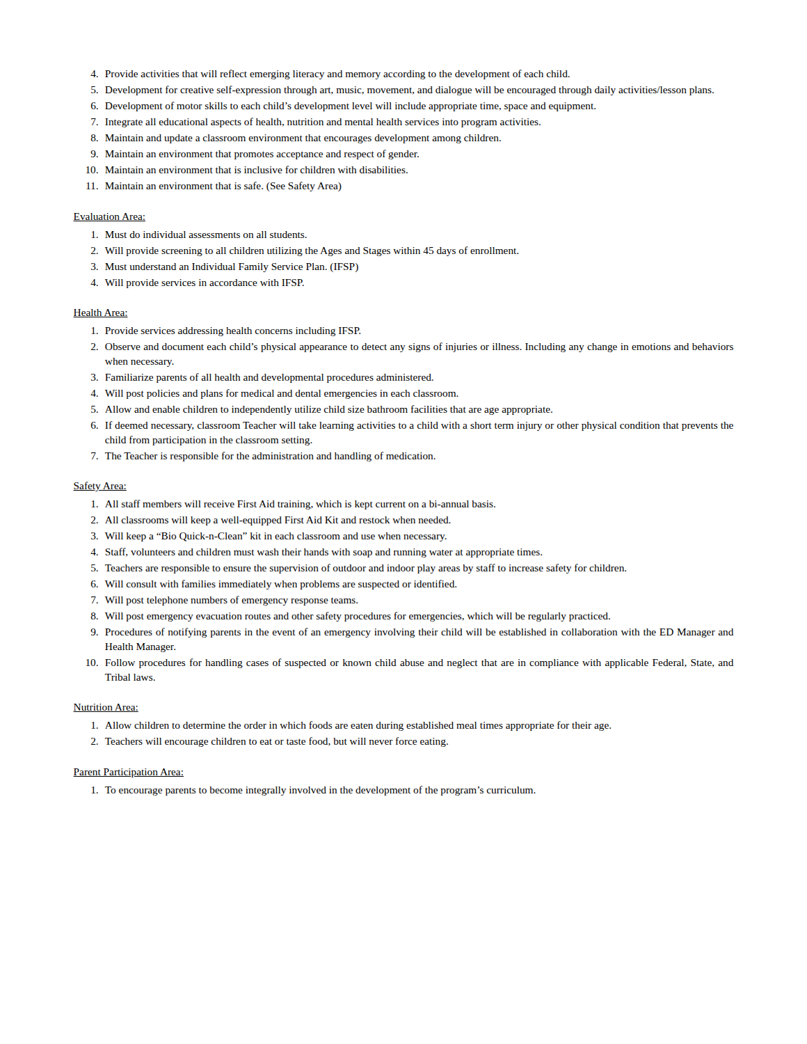Provide activities that will reflect emerging literacy and memory according to the development of each child.
Development for creative self-expression through art, music, movement, and dialogue will be encouraged through daily activities/lesson plans.
Development of motor skills to each child’s development level will include appropriate time, space and equipment.
Integrate all educational aspects of health, nutrition and mental health services into program activities.
Maintain and update a classroom environment that encourages development among children.
Maintain an environment that promotes acceptance and respect of gender.
Maintain an environment that is inclusive for children with disabilities.
Maintain an environment that is safe. (See Safety Area)
Evaluation Area:
Must do individual assessments on all students.
Will provide screening to all children utilizing the Ages and Stages within 45 days of enrollment.
Must understand an Individual Family Service Plan. (IFSP)
Will provide services in accordance with IFSP.
Health Area:
Provide services addressing health concerns including IFSP.
Observe and document each child’s physical appearance to detect any signs of injuries or illness. Including any change in emotions and behaviors when necessary.
Familiarize parents of all health and developmental procedures administered.
Will post policies and plans for medical and dental emergencies in each classroom.
Allow and enable children to independently utilize child size bathroom facilities that are age appropriate.
If deemed necessary, classroom Teacher will take learning activities to a child with a short term injury or other physical condition that prevents the child from participation in the classroom setting.
The Teacher is responsible for the administration and handling of medication.
Safety Area:
All staff members will receive First Aid training, which is kept current on a bi-annual basis.
All classrooms will keep a well-equipped First Aid Kit and restock when needed.
Will keep a “Bio Quick-n-Clean” kit in each classroom and use when necessary.
Staff, volunteers and children must wash their hands with soap and running water at appropriate times.
Teachers are responsible to ensure the supervision of outdoor and indoor play areas by staff to increase safety for children.
Will consult with families immediately when problems are suspected or identified.
Will post telephone numbers of emergency response teams.
Will post emergency evacuation routes and other safety procedures for emergencies, which will be regularly practiced.
Procedures of notifying parents in the event of an emergency involving their child will be established in collaboration with the ED Manager and Health Manager.
Follow procedures for handling cases of suspected or known child abuse and neglect that are in compliance with applicable Federal, State, and Tribal laws.
Nutrition Area:
Allow children to determine the order in which foods are eaten during established meal times appropriate for their age.
Teachers will encourage children to eat or taste food, but will never force eating.
Parent Participation Area:
To encourage parents to become integrally involved in the development of the program’s curriculum.